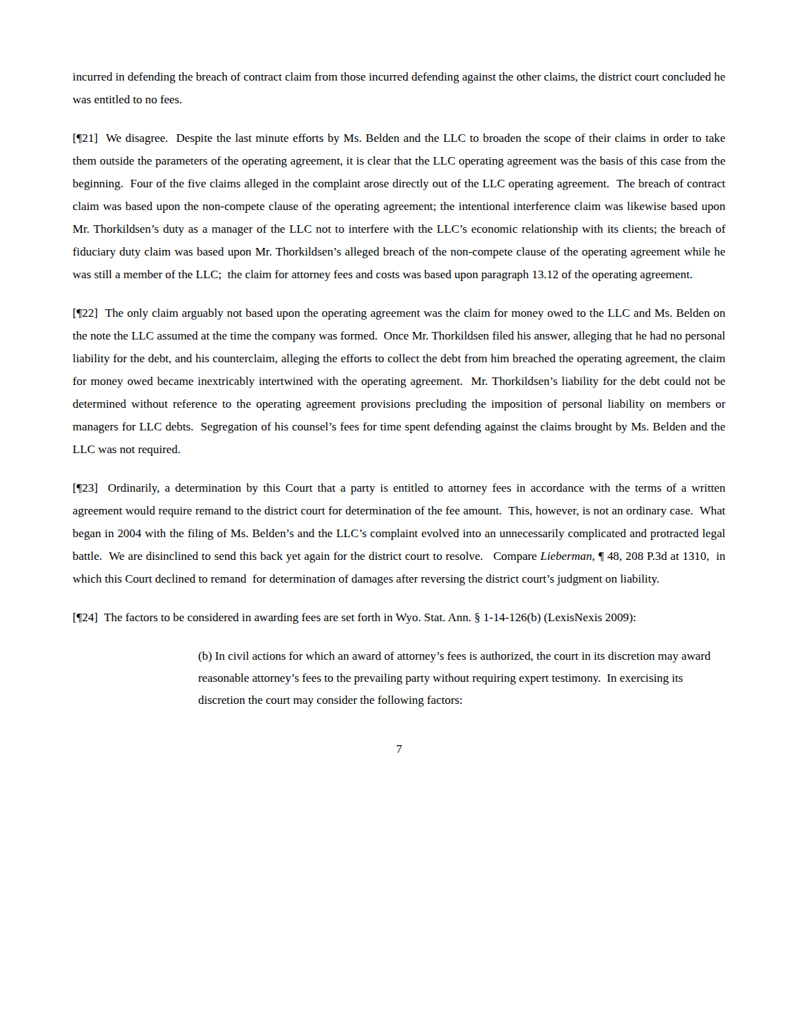incurred in defending the breach of contract claim from those incurred defending against the other claims, the district court concluded he was entitled to no fees.
[¶21] We disagree. Despite the last minute efforts by Ms. Belden and the LLC to broaden the scope of their claims in order to take them outside the parameters of the operating agreement, it is clear that the LLC operating agreement was the basis of this case from the beginning. Four of the five claims alleged in the complaint arose directly out of the LLC operating agreement. The breach of contract claim was based upon the non-compete clause of the operating agreement; the intentional interference claim was likewise based upon Mr. Thorkildsen’s duty as a manager of the LLC not to interfere with the LLC’s economic relationship with its clients; the breach of fiduciary duty claim was based upon Mr. Thorkildsen’s alleged breach of the non-compete clause of the operating agreement while he was still a member of the LLC; the claim for attorney fees and costs was based upon paragraph 13.12 of the operating agreement.
[¶22] The only claim arguably not based upon the operating agreement was the claim for money owed to the LLC and Ms. Belden on the note the LLC assumed at the time the company was formed. Once Mr. Thorkildsen filed his answer, alleging that he had no personal liability for the debt, and his counterclaim, alleging the efforts to collect the debt from him breached the operating agreement, the claim for money owed became inextricably intertwined with the operating agreement. Mr. Thorkildsen’s liability for the debt could not be determined without reference to the operating agreement provisions precluding the imposition of personal liability on members or managers for LLC debts. Segregation of his counsel’s fees for time spent defending against the claims brought by Ms. Belden and the LLC was not required.
[¶23] Ordinarily, a determination by this Court that a party is entitled to attorney fees in accordance with the terms of a written agreement would require remand to the district court for determination of the fee amount. This, however, is not an ordinary case. What began in 2004 with the filing of Ms. Belden’s and the LLC’s complaint evolved into an unnecessarily complicated and protracted legal battle. We are disinclined to send this back yet again for the district court to resolve. Compare Lieberman, ¶ 48, 208 P.3d at 1310, in which this Court declined to remand for determination of damages after reversing the district court’s judgment on liability.
[¶24] The factors to be considered in awarding fees are set forth in Wyo. Stat. Ann. § 1-14-126(b) (LexisNexis 2009):
(b) In civil actions for which an award of attorney’s fees is authorized, the court in its discretion may award reasonable attorney’s fees to the prevailing party without requiring expert testimony. In exercising its discretion the court may consider the following factors:
7